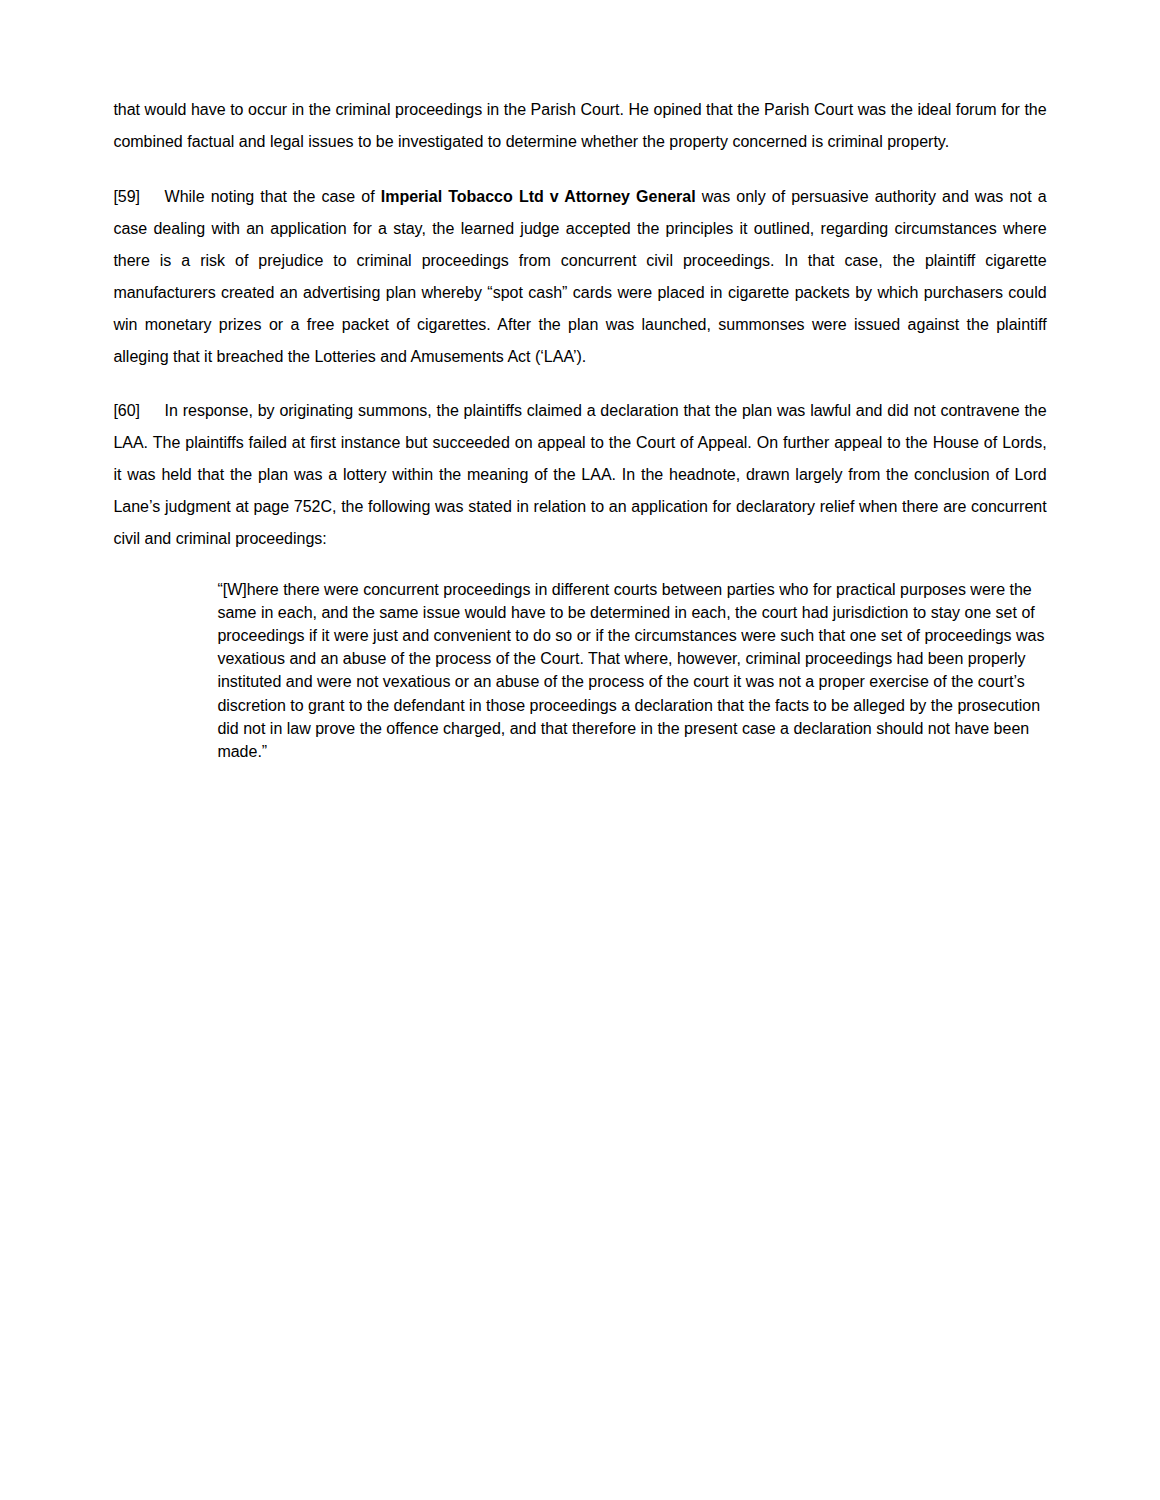that would have to occur in the criminal proceedings in the Parish Court. He opined that the Parish Court was the ideal forum for the combined factual and legal issues to be investigated to determine whether the property concerned is criminal property.
[59] While noting that the case of Imperial Tobacco Ltd v Attorney General was only of persuasive authority and was not a case dealing with an application for a stay, the learned judge accepted the principles it outlined, regarding circumstances where there is a risk of prejudice to criminal proceedings from concurrent civil proceedings. In that case, the plaintiff cigarette manufacturers created an advertising plan whereby “spot cash” cards were placed in cigarette packets by which purchasers could win monetary prizes or a free packet of cigarettes. After the plan was launched, summonses were issued against the plaintiff alleging that it breached the Lotteries and Amusements Act (‘LAA’).
[60] In response, by originating summons, the plaintiffs claimed a declaration that the plan was lawful and did not contravene the LAA. The plaintiffs failed at first instance but succeeded on appeal to the Court of Appeal. On further appeal to the House of Lords, it was held that the plan was a lottery within the meaning of the LAA. In the headnote, drawn largely from the conclusion of Lord Lane’s judgment at page 752C, the following was stated in relation to an application for declaratory relief when there are concurrent civil and criminal proceedings:
“[W]here there were concurrent proceedings in different courts between parties who for practical purposes were the same in each, and the same issue would have to be determined in each, the court had jurisdiction to stay one set of proceedings if it were just and convenient to do so or if the circumstances were such that one set of proceedings was vexatious and an abuse of the process of the Court. That where, however, criminal proceedings had been properly instituted and were not vexatious or an abuse of the process of the court it was not a proper exercise of the court’s discretion to grant to the defendant in those proceedings a declaration that the facts to be alleged by the prosecution did not in law prove the offence charged, and that therefore in the present case a declaration should not have been made.”